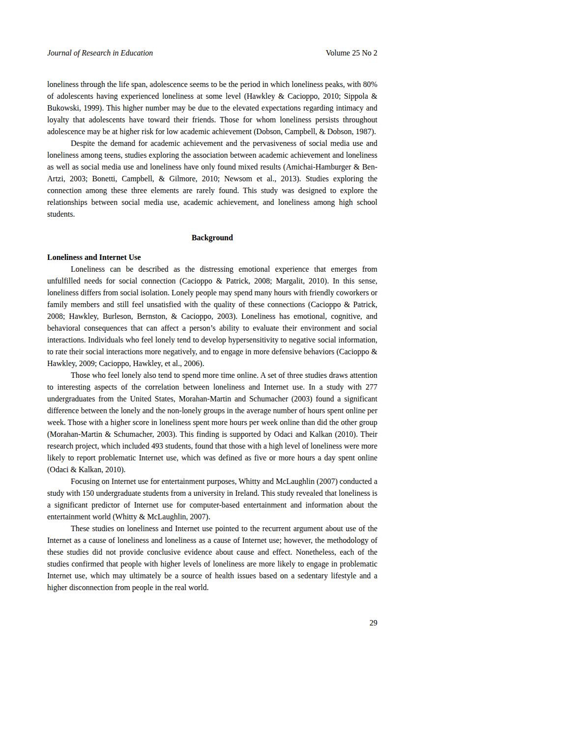Journal of Research in Education Volume 25 No 2
loneliness through the life span, adolescence seems to be the period in which loneliness peaks, with 80% of adolescents having experienced loneliness at some level (Hawkley & Cacioppo, 2010; Sippola & Bukowski, 1999). This higher number may be due to the elevated expectations regarding intimacy and loyalty that adolescents have toward their friends. Those for whom loneliness persists throughout adolescence may be at higher risk for low academic achievement (Dobson, Campbell, & Dobson, 1987).
Despite the demand for academic achievement and the pervasiveness of social media use and loneliness among teens, studies exploring the association between academic achievement and loneliness as well as social media use and loneliness have only found mixed results (Amichai-Hamburger & Ben-Artzi, 2003; Bonetti, Campbell, & Gilmore, 2010; Newsom et al., 2013). Studies exploring the connection among these three elements are rarely found. This study was designed to explore the relationships between social media use, academic achievement, and loneliness among high school students.
Background
Loneliness and Internet Use
Loneliness can be described as the distressing emotional experience that emerges from unfulfilled needs for social connection (Cacioppo & Patrick, 2008; Margalit, 2010). In this sense, loneliness differs from social isolation. Lonely people may spend many hours with friendly coworkers or family members and still feel unsatisfied with the quality of these connections (Cacioppo & Patrick, 2008; Hawkley, Burleson, Bernston, & Cacioppo, 2003). Loneliness has emotional, cognitive, and behavioral consequences that can affect a person’s ability to evaluate their environment and social interactions. Individuals who feel lonely tend to develop hypersensitivity to negative social information, to rate their social interactions more negatively, and to engage in more defensive behaviors (Cacioppo & Hawkley, 2009; Cacioppo, Hawkley, et al., 2006).
Those who feel lonely also tend to spend more time online. A set of three studies draws attention to interesting aspects of the correlation between loneliness and Internet use. In a study with 277 undergraduates from the United States, Morahan-Martin and Schumacher (2003) found a significant difference between the lonely and the non-lonely groups in the average number of hours spent online per week. Those with a higher score in loneliness spent more hours per week online than did the other group (Morahan-Martin & Schumacher, 2003). This finding is supported by Odaci and Kalkan (2010). Their research project, which included 493 students, found that those with a high level of loneliness were more likely to report problematic Internet use, which was defined as five or more hours a day spent online (Odaci & Kalkan, 2010).
Focusing on Internet use for entertainment purposes, Whitty and McLaughlin (2007) conducted a study with 150 undergraduate students from a university in Ireland. This study revealed that loneliness is a significant predictor of Internet use for computer-based entertainment and information about the entertainment world (Whitty & McLaughlin, 2007).
These studies on loneliness and Internet use pointed to the recurrent argument about use of the Internet as a cause of loneliness and loneliness as a cause of Internet use; however, the methodology of these studies did not provide conclusive evidence about cause and effect. Nonetheless, each of the studies confirmed that people with higher levels of loneliness are more likely to engage in problematic Internet use, which may ultimately be a source of health issues based on a sedentary lifestyle and a higher disconnection from people in the real world.
29